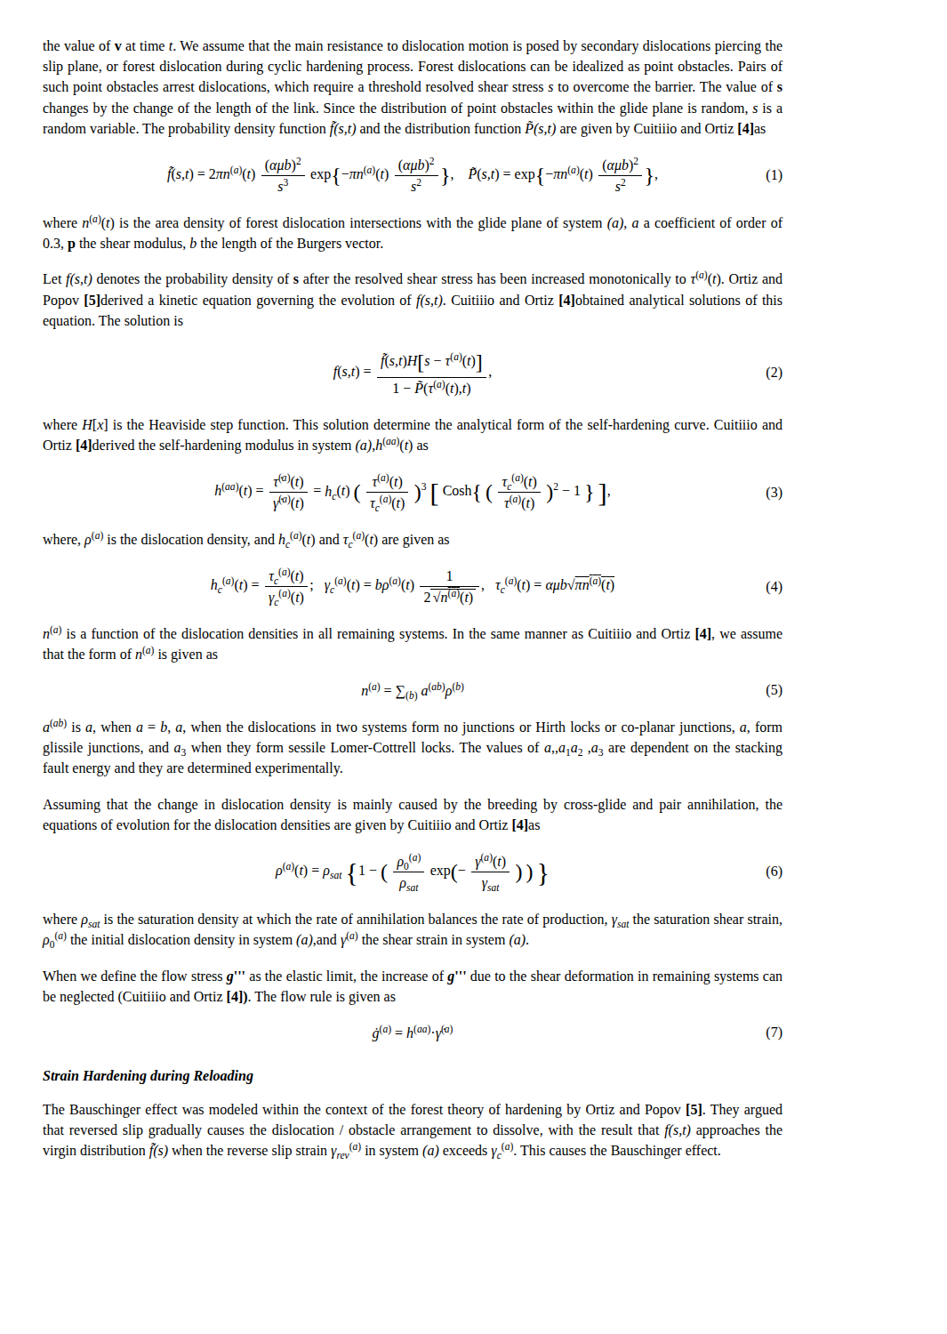the value of v at time t. We assume that the main resistance to dislocation motion is posed by secondary dislocations piercing the slip plane, or forest dislocation during cyclic hardening process. Forest dislocations can be idealized as point obstacles. Pairs of such point obstacles arrest dislocations, which require a threshold resolved shear stress s to overcome the barrier. The value of s changes by the change of the length of the link. Since the distribution of point obstacles within the glide plane is random, s is a random variable. The probability density function f̃(s,t) and the distribution function P̃(s,t) are given by Cuitiiio and Ortiz [4] as
f̃(s,t) = 2πn(a)(t) (αμb)2 s3 exp{−πn(a)(t) (αμb)2 s2}, P̃(s,t) = exp{−πn(a)(t) (αμb)2 s2}, (1)
where n(a)(t) is the area density of forest dislocation intersections with the glide plane of system (a), a a coefficient of order of 0.3, p the shear modulus, b the length of the Burgers vector.
Let f(s,t) denotes the probability density of s after the resolved shear stress has been increased monotonically to τ(a)(t). Ortiz and Popov [5] derived a kinetic equation governing the evolution of f(s,t). Cuitiiio and Ortiz [4] obtained analytical solutions of this equation. The solution is
f(s,t) = f̃(s,t)H[s − τ(a)(t)] 1 − P̃(τ(a)(t),t) , (2)
where H[x] is the Heaviside step function. This solution determine the analytical form of the self-hardening curve. Cuitiiio and Ortiz [4] derived the self-hardening modulus in system (a),h(aa)(t) as
h(aa)(t) = τ̇(a)(t) γ̇(a)(t) = hc(t) ( τ(a)(t) τc(a)(t) )3 [ Cosh{ ( τc(a)(t) τ(a)(t) )2 − 1 } ], (3)
where, ρ(a) is the dislocation density, and hc(a)(t) and τc(a)(t) are given as
hc(a)(t) = τc(a)(t) γc(a)(t) ; γc(a)(t) = bρ(a)(t) 1 2√n(a)(t) , τc(a)(t) = αμb√πn(a)(t) (4)
n(a) is a function of the dislocation densities in all remaining systems. In the same manner as Cuitiiio and Ortiz [4], we assume that the form of n(a) is given as
n(a) = ∑(b) a(ab)ρ(b) (5)
a(ab) is a, when a = b, a, when the dislocations in two systems form no junctions or Hirth locks or co-planar junctions, a, form glissile junctions, and a3 when they form sessile Lomer-Cottrell locks. The values of a,,a1a2 ,a3 are dependent on the stacking fault energy and they are determined experimentally.
Assuming that the change in dislocation density is mainly caused by the breeding by cross-glide and pair annihilation, the equations of evolution for the dislocation densities are given by Cuitiiio and Ortiz [4] as
ρ(a)(t) = ρsat {1 − ( ρ0(a) ρsat exp(− γ(a)(t) γsat ) ) } (6)
where ρsat is the saturation density at which the rate of annihilation balances the rate of production, γsat the saturation shear strain, ρ0(a) the initial dislocation density in system (a),and γ(a) the shear strain in system (a).
When we define the flow stress g''' as the elastic limit, the increase of g''' due to the shear deformation in remaining systems can be neglected (Cuitiiio and Ortiz [4]). The flow rule is given as
ġ(a) = h(aa)·γ̇(a) (7)
Strain Hardening during Reloading
The Bauschinger effect was modeled within the context of the forest theory of hardening by Ortiz and Popov [5]. They argued that reversed slip gradually causes the dislocation / obstacle arrangement to dissolve, with the result that f(s,t) approaches the virgin distribution f̃(s) when the reverse slip strain γrev(a) in system (a) exceeds γc(a). This causes the Bauschinger effect.